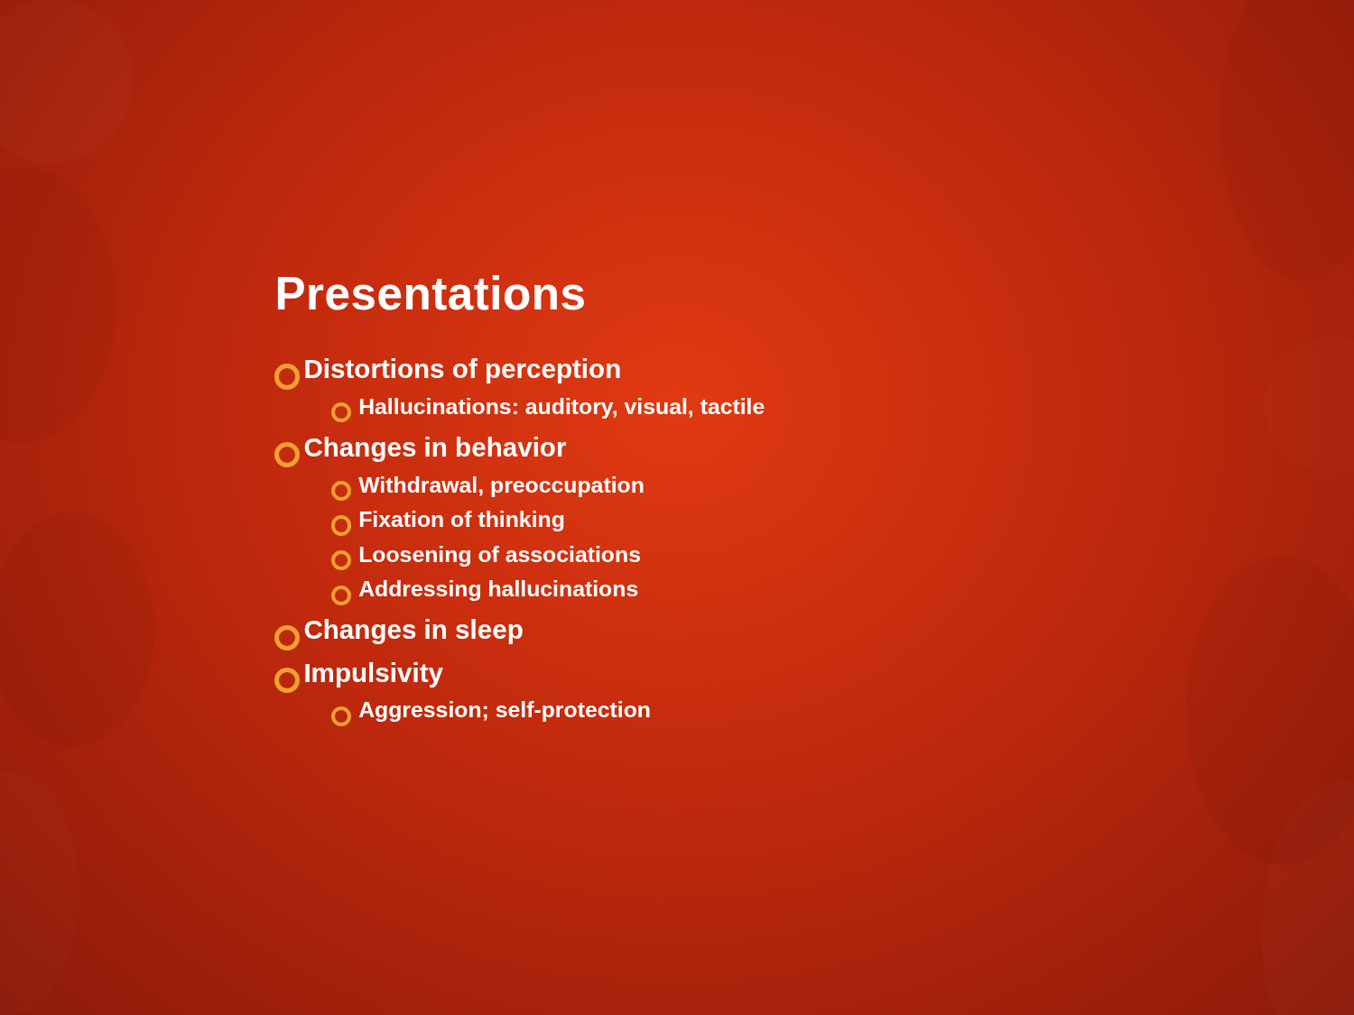Presentations
Distortions of perception
Hallucinations: auditory, visual, tactile
Changes in behavior
Withdrawal, preoccupation
Fixation of thinking
Loosening of associations
Addressing hallucinations
Changes in sleep
Impulsivity
Aggression; self-protection